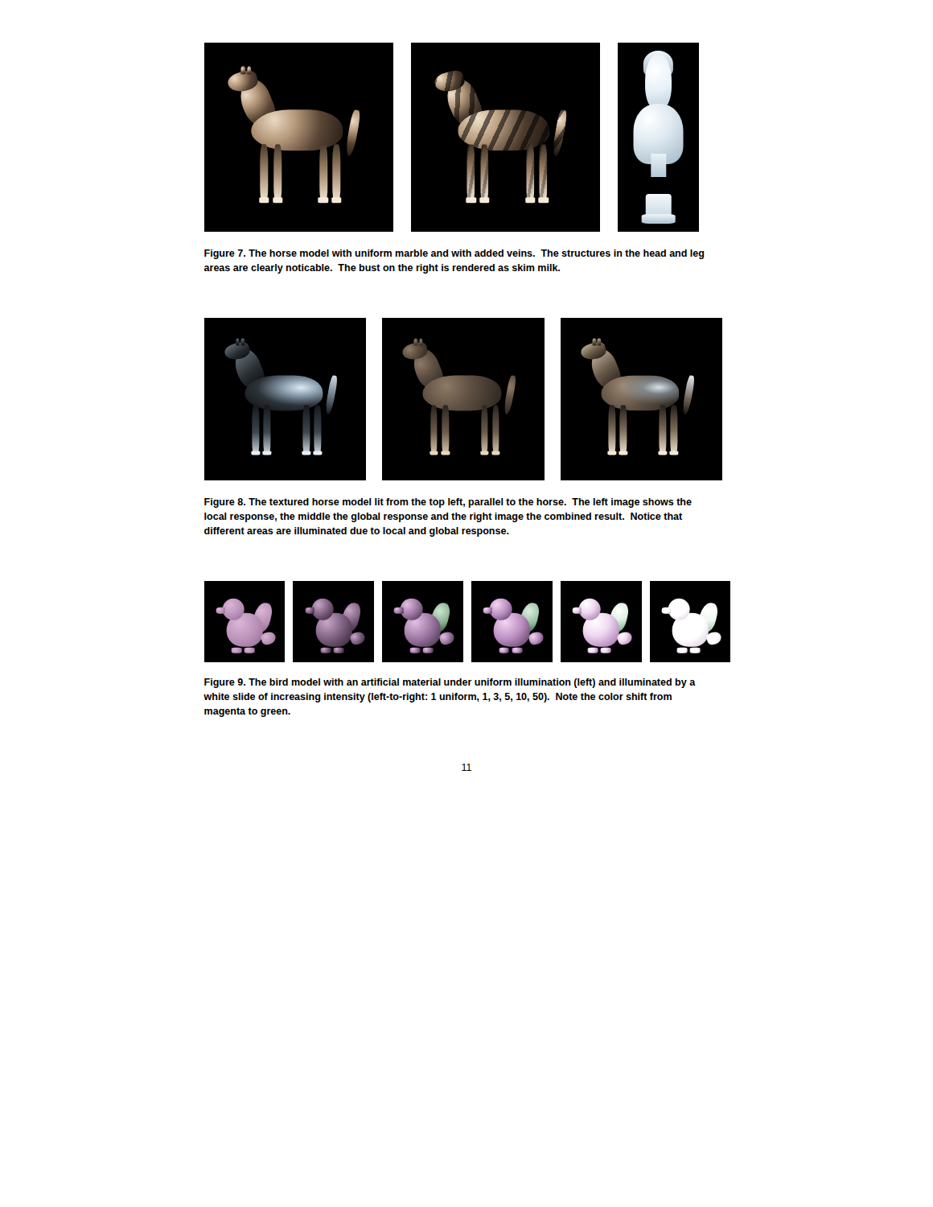Figure 7. The horse model with uniform marble and with added veins. The structures in the head and leg areas are clearly noticable. The bust on the right is rendered as skim milk.
Figure 8. The textured horse model lit from the top left, parallel to the horse. The left image shows the local response, the middle the global response and the right image the combined result. Notice that different areas are illuminated due to local and global response.
Figure 9. The bird model with an artificial material under uniform illumination (left) and illuminated by a white slide of increasing intensity (left-to-right: 1 uniform, 1, 3, 5, 10, 50). Note the color shift from magenta to green.
11